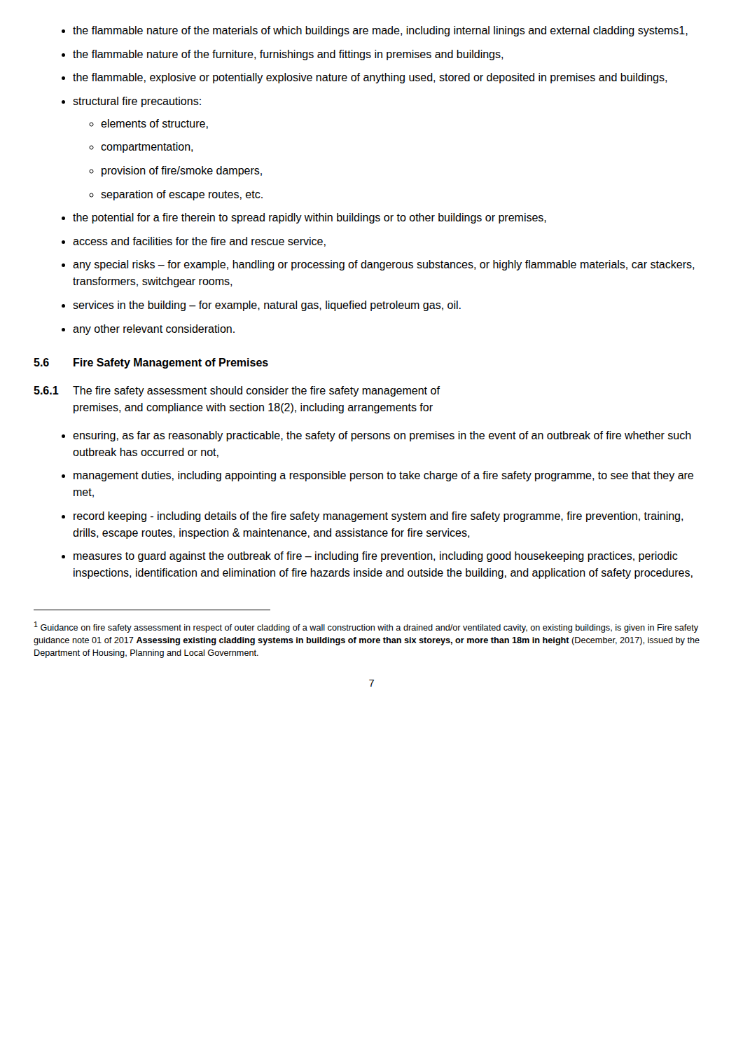the flammable nature of the materials of which buildings are made, including internal linings and external cladding systems1,
the flammable nature of the furniture, furnishings and fittings in premises and buildings,
the flammable, explosive or potentially explosive nature of anything used, stored or deposited in premises and buildings,
structural fire precautions:
elements of structure,
compartmentation,
provision of fire/smoke dampers,
separation of escape routes, etc.
the potential for a fire therein to spread rapidly within buildings or to other buildings or premises,
access and facilities for the fire and rescue service,
any special risks – for example, handling or processing of dangerous substances, or highly flammable materials, car stackers, transformers, switchgear rooms,
services in the building – for example, natural gas, liquefied petroleum gas, oil.
any other relevant consideration.
5.6 Fire Safety Management of Premises
5.6.1 The fire safety assessment should consider the fire safety management of premises, and compliance with section 18(2), including arrangements for
ensuring, as far as reasonably practicable, the safety of persons on premises in the event of an outbreak of fire whether such outbreak has occurred or not,
management duties, including appointing a responsible person to take charge of a fire safety programme, to see that they are met,
record keeping - including details of the fire safety management system and fire safety programme, fire prevention, training, drills, escape routes, inspection & maintenance, and assistance for fire services,
measures to guard against the outbreak of fire – including fire prevention, including good housekeeping practices, periodic inspections, identification and elimination of fire hazards inside and outside the building, and application of safety procedures,
1 Guidance on fire safety assessment in respect of outer cladding of a wall construction with a drained and/or ventilated cavity, on existing buildings, is given in Fire safety guidance note 01 of 2017 Assessing existing cladding systems in buildings of more than six storeys, or more than 18m in height (December, 2017), issued by the Department of Housing, Planning and Local Government.
7